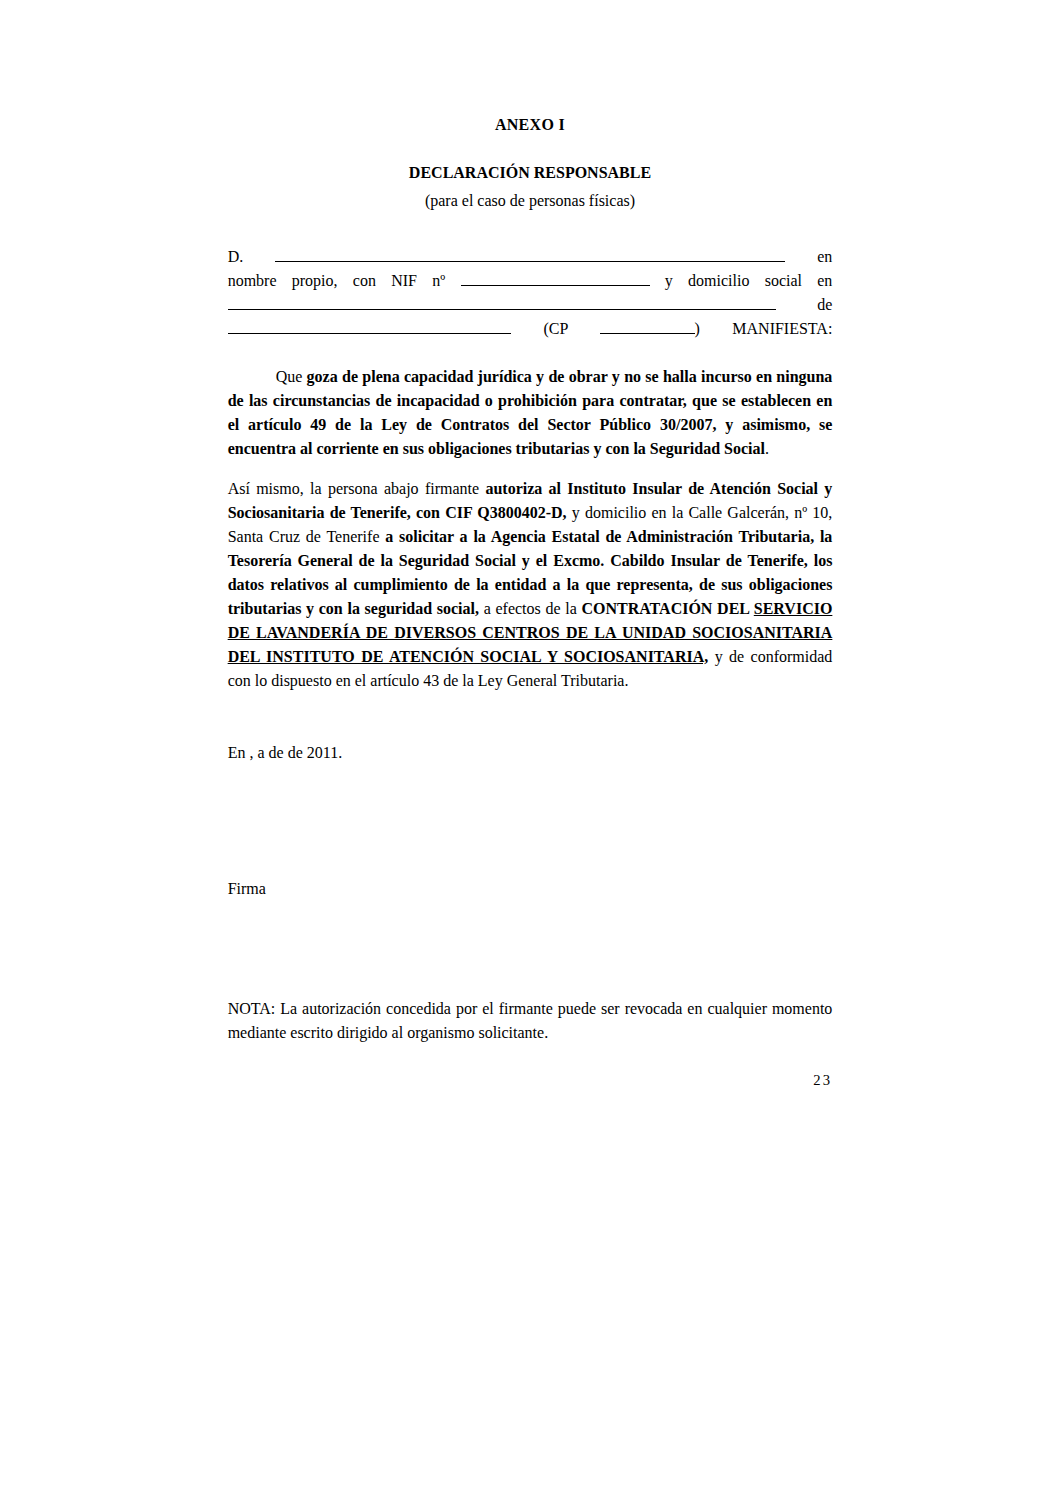ANEXO I
DECLARACIÓN RESPONSABLE
(para el caso de personas físicas)
D. en nombre propio, con NIF nº y domicilio social en de (CP ) MANIFIESTA:
Que goza de plena capacidad jurídica y de obrar y no se halla incurso en ninguna de las circunstancias de incapacidad o prohibición para contratar, que se establecen en el artículo 49 de la Ley de Contratos del Sector Público 30/2007, y asimismo, se encuentra al corriente en sus obligaciones tributarias y con la Seguridad Social.
Así mismo, la persona abajo firmante autoriza al Instituto Insular de Atención Social y Sociosanitaria de Tenerife, con CIF Q3800402-D, y domicilio en la Calle Galcerán, nº 10, Santa Cruz de Tenerife a solicitar a la Agencia Estatal de Administración Tributaria, la Tesorería General de la Seguridad Social y el Excmo. Cabildo Insular de Tenerife, los datos relativos al cumplimiento de la entidad a la que representa, de sus obligaciones tributarias y con la seguridad social, a efectos de la CONTRATACIÓN DEL SERVICIO DE LAVANDERÍA DE DIVERSOS CENTROS DE LA UNIDAD SOCIOSANITARIA DEL INSTITUTO DE ATENCIÓN SOCIAL Y SOCIOSANITARIA, y de conformidad con lo dispuesto en el artículo 43 de la Ley General Tributaria.
En , a de de 2011.
Firma
NOTA: La autorización concedida por el firmante puede ser revocada en cualquier momento mediante escrito dirigido al organismo solicitante.
23